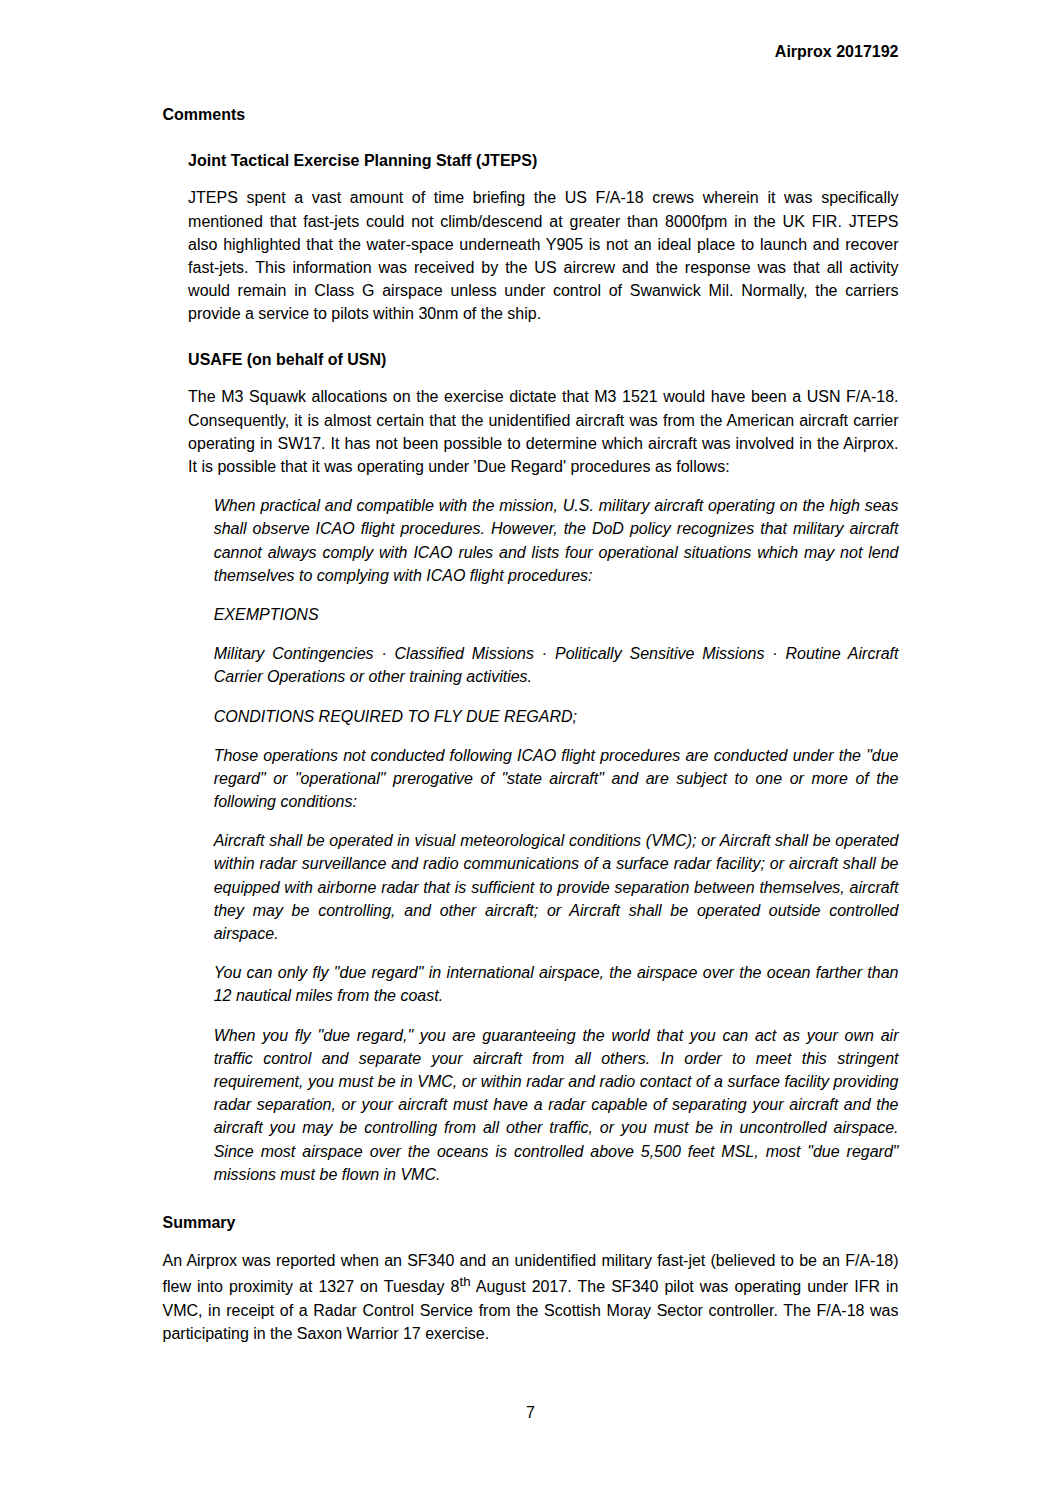Airprox 2017192
Comments
Joint Tactical Exercise Planning Staff (JTEPS)
JTEPS spent a vast amount of time briefing the US F/A-18 crews wherein it was specifically mentioned that fast-jets could not climb/descend at greater than 8000fpm in the UK FIR. JTEPS also highlighted that the water-space underneath Y905 is not an ideal place to launch and recover fast-jets. This information was received by the US aircrew and the response was that all activity would remain in Class G airspace unless under control of Swanwick Mil. Normally, the carriers provide a service to pilots within 30nm of the ship.
USAFE (on behalf of USN)
The M3 Squawk allocations on the exercise dictate that M3 1521 would have been a USN F/A-18. Consequently, it is almost certain that the unidentified aircraft was from the American aircraft carrier operating in SW17. It has not been possible to determine which aircraft was involved in the Airprox. It is possible that it was operating under 'Due Regard' procedures as follows:
When practical and compatible with the mission, U.S. military aircraft operating on the high seas shall observe ICAO flight procedures. However, the DoD policy recognizes that military aircraft cannot always comply with ICAO rules and lists four operational situations which may not lend themselves to complying with ICAO flight procedures:
EXEMPTIONS
Military Contingencies · Classified Missions · Politically Sensitive Missions · Routine Aircraft Carrier Operations or other training activities.
CONDITIONS REQUIRED TO FLY DUE REGARD;
Those operations not conducted following ICAO flight procedures are conducted under the "due regard" or "operational" prerogative of "state aircraft" and are subject to one or more of the following conditions:
Aircraft shall be operated in visual meteorological conditions (VMC); or Aircraft shall be operated within radar surveillance and radio communications of a surface radar facility; or aircraft shall be equipped with airborne radar that is sufficient to provide separation between themselves, aircraft they may be controlling, and other aircraft; or Aircraft shall be operated outside controlled airspace.
You can only fly "due regard" in international airspace, the airspace over the ocean farther than 12 nautical miles from the coast.
When you fly "due regard," you are guaranteeing the world that you can act as your own air traffic control and separate your aircraft from all others. In order to meet this stringent requirement, you must be in VMC, or within radar and radio contact of a surface facility providing radar separation, or your aircraft must have a radar capable of separating your aircraft and the aircraft you may be controlling from all other traffic, or you must be in uncontrolled airspace. Since most airspace over the oceans is controlled above 5,500 feet MSL, most "due regard" missions must be flown in VMC.
Summary
An Airprox was reported when an SF340 and an unidentified military fast-jet (believed to be an F/A-18) flew into proximity at 1327 on Tuesday 8th August 2017. The SF340 pilot was operating under IFR in VMC, in receipt of a Radar Control Service from the Scottish Moray Sector controller. The F/A-18 was participating in the Saxon Warrior 17 exercise.
7